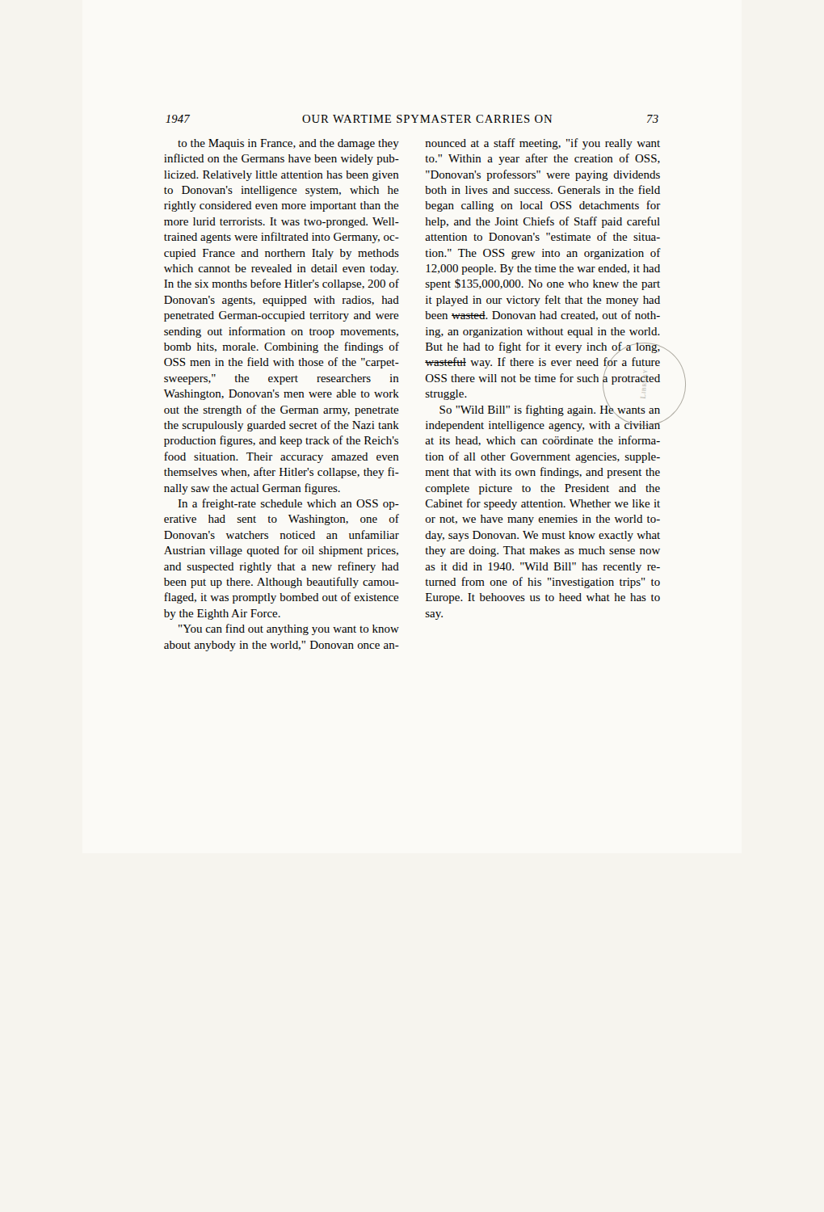1947 Our Wartime Spymaster Carries On 73
to the Maquis in France, and the damage they inflicted on the Germans have been widely publicized. Relatively little attention has been given to Donovan's intelligence system, which he rightly considered even more important than the more lurid terrorists. It was two-pronged. Well-trained agents were infiltrated into Germany, occupied France and northern Italy by methods which cannot be revealed in detail even today. In the six months before Hitler's collapse, 200 of Donovan's agents, equipped with radios, had penetrated German-occupied territory and were sending out information on troop movements, bomb hits, morale. Combining the findings of OSS men in the field with those of the "carpet-sweepers," the expert researchers in Washington, Donovan's men were able to work out the strength of the German army, penetrate the scrupulously guarded secret of the Nazi tank production figures, and keep track of the Reich's food situation. Their accuracy amazed even themselves when, after Hitler's collapse, they finally saw the actual German figures.
In a freight-rate schedule which an OSS operative had sent to Washington, one of Donovan's watchers noticed an unfamiliar Austrian village quoted for oil shipment prices, and suspected rightly that a new refinery had been put up there. Although beautifully camouflaged, it was promptly bombed out of existence by the Eighth Air Force.
"You can find out anything you want to know about anybody in the world," Donovan once announced at a staff meeting, "if you really want to." Within a year after the creation of OSS, "Donovan's professors" were paying dividends both in lives and success. Generals in the field began calling on local OSS detachments for help, and the Joint Chiefs of Staff paid careful attention to Donovan's "estimate of the situation." The OSS grew into an organization of 12,000 people. By the time the war ended, it had spent $135,000,000. No one who knew the part it played in our victory felt that the money had been wasted. Donovan had created, out of nothing, an organization without equal in the world. But he had to fight for it every inch of a long, wasteful way. If there is ever need for a future OSS there will not be time for such a protracted struggle.
So "Wild Bill" is fighting again. He wants an independent intelligence agency, with a civilian at its head, which can coördinate the information of all other Government agencies, supplement that with its own findings, and present the complete picture to the President and the Cabinet for speedy attention. Whether we like it or not, we have many enemies in the world today, says Donovan. We must know exactly what they are doing. That makes as much sense now as it did in 1940. "Wild Bill" has recently returned from one of his "investigation trips" to Europe. It behooves us to heed what he has to say.